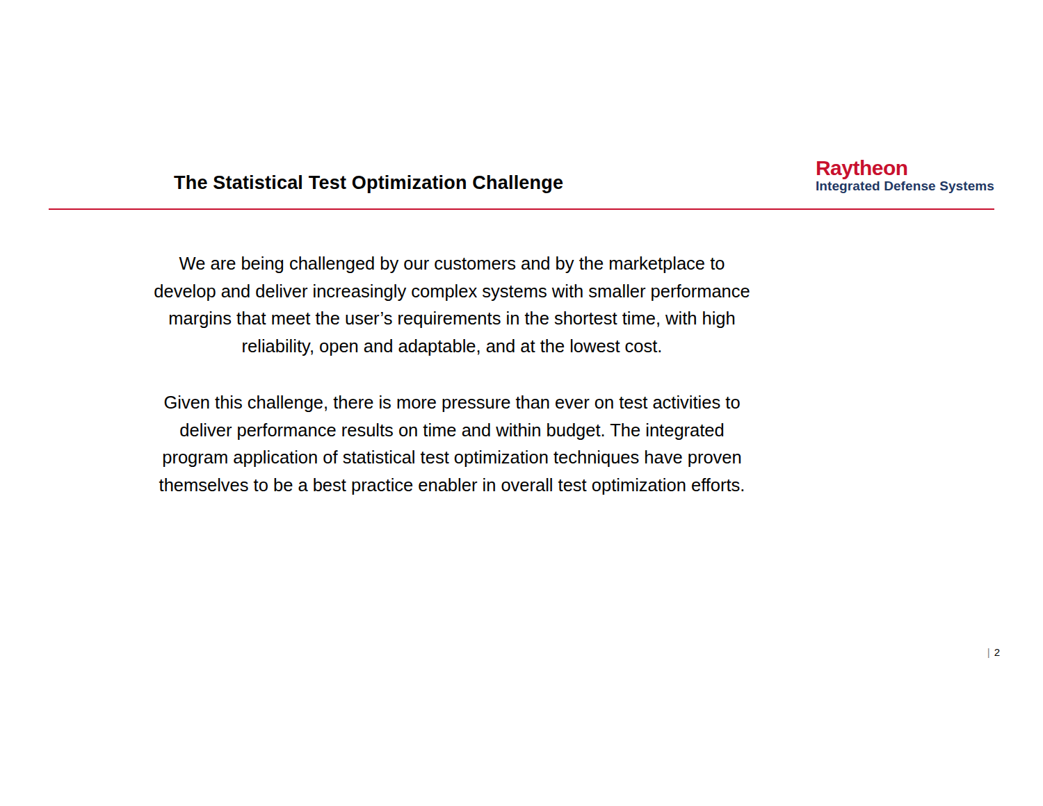The Statistical Test Optimization Challenge
Raytheon
Integrated Defense Systems
We are being challenged by our customers and by the marketplace to develop and deliver increasingly complex systems with smaller performance margins that meet the user’s requirements in the shortest time, with high reliability, open and adaptable, and at the lowest cost.
Given this challenge, there is more pressure than ever on test activities to deliver performance results on time and within budget. The integrated program application of statistical test optimization techniques have proven themselves to be a best practice enabler in overall test optimization efforts.
|2